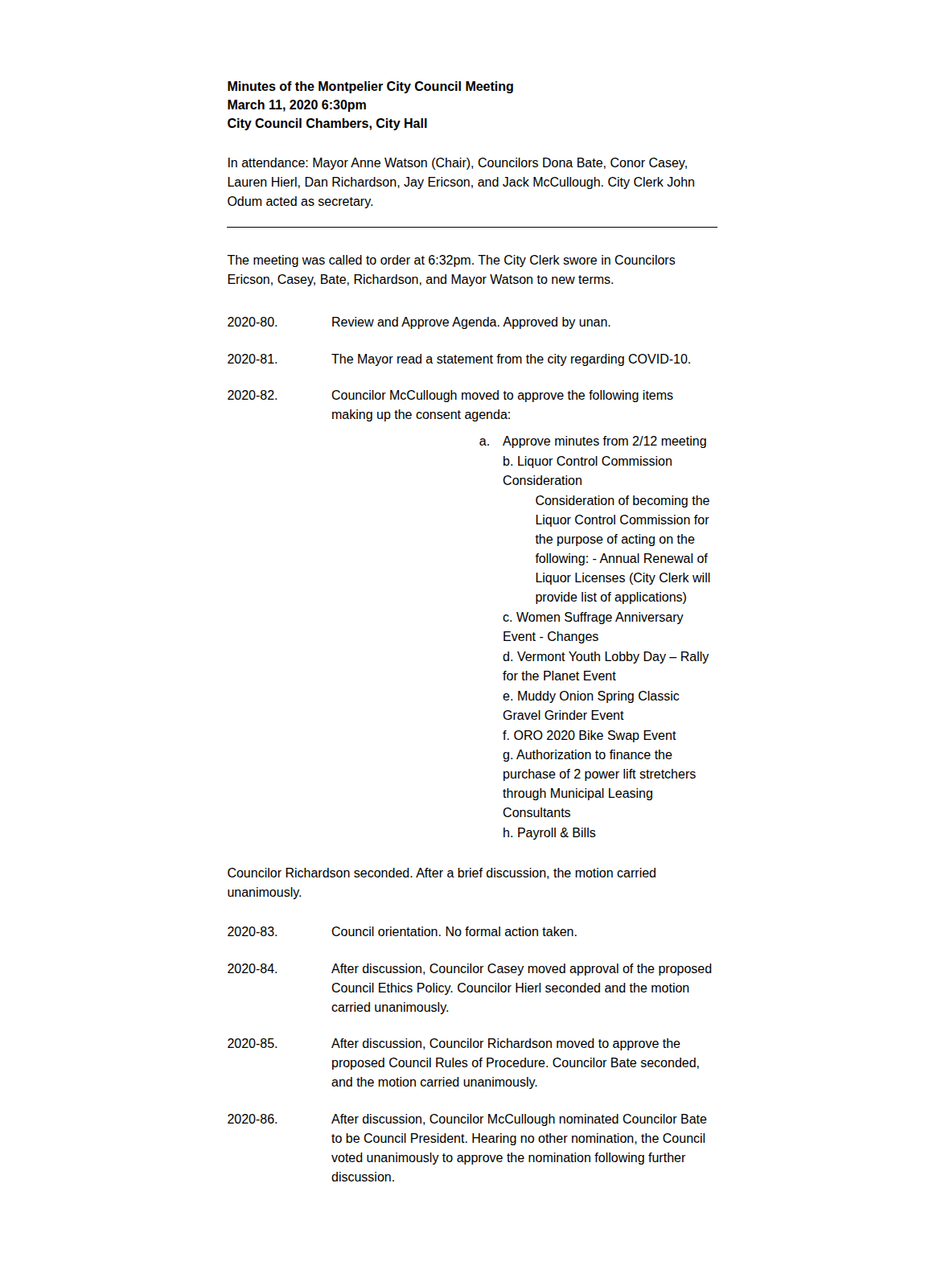Minutes of the Montpelier City Council Meeting March 11, 2020 6:30pm City Council Chambers, City Hall
In attendance: Mayor Anne Watson (Chair), Councilors Dona Bate, Conor Casey, Lauren Hierl, Dan Richardson, Jay Ericson, and Jack McCullough. City Clerk John Odum acted as secretary.
The meeting was called to order at 6:32pm. The City Clerk swore in Councilors Ericson, Casey, Bate, Richardson, and Mayor Watson to new terms.
| 2020-80. | Review and Approve Agenda. Approved by unan. |
| 2020-81. | The Mayor read a statement from the city regarding COVID-10. |
| 2020-82. | Councilor McCullough moved to approve the following items making up the consent agenda: Approve minutes from 2/12 meeting Liquor Control Commission Consideration Consideration of becoming the Liquor Control Commission for the purpose of acting on the following: - Annual Renewal of Liquor Licenses (City Clerk will provide list of applications) Women Suffrage Anniversary Event - Changes Vermont Youth Lobby Day – Rally for the Planet Event Muddy Onion Spring Classic Gravel Grinder Event ORO 2020 Bike Swap Event Authorization to finance the purchase of 2 power lift stretchers through Municipal Leasing Consultants Payroll & Bills |
Councilor Richardson seconded. After a brief discussion, the motion carried unanimously.
| 2020-83. | Council orientation. No formal action taken. |
| 2020-84. | After discussion, Councilor Casey moved approval of the proposed Council Ethics Policy. Councilor Hierl seconded and the motion carried unanimously. |
| 2020-85. | After discussion, Councilor Richardson moved to approve the proposed Council Rules of Procedure. Councilor Bate seconded, and the motion carried unanimously. |
| 2020-86. | After discussion, Councilor McCullough nominated Councilor Bate to be Council President. Hearing no other nomination, the Council voted unanimously to approve the nomination following further discussion. |